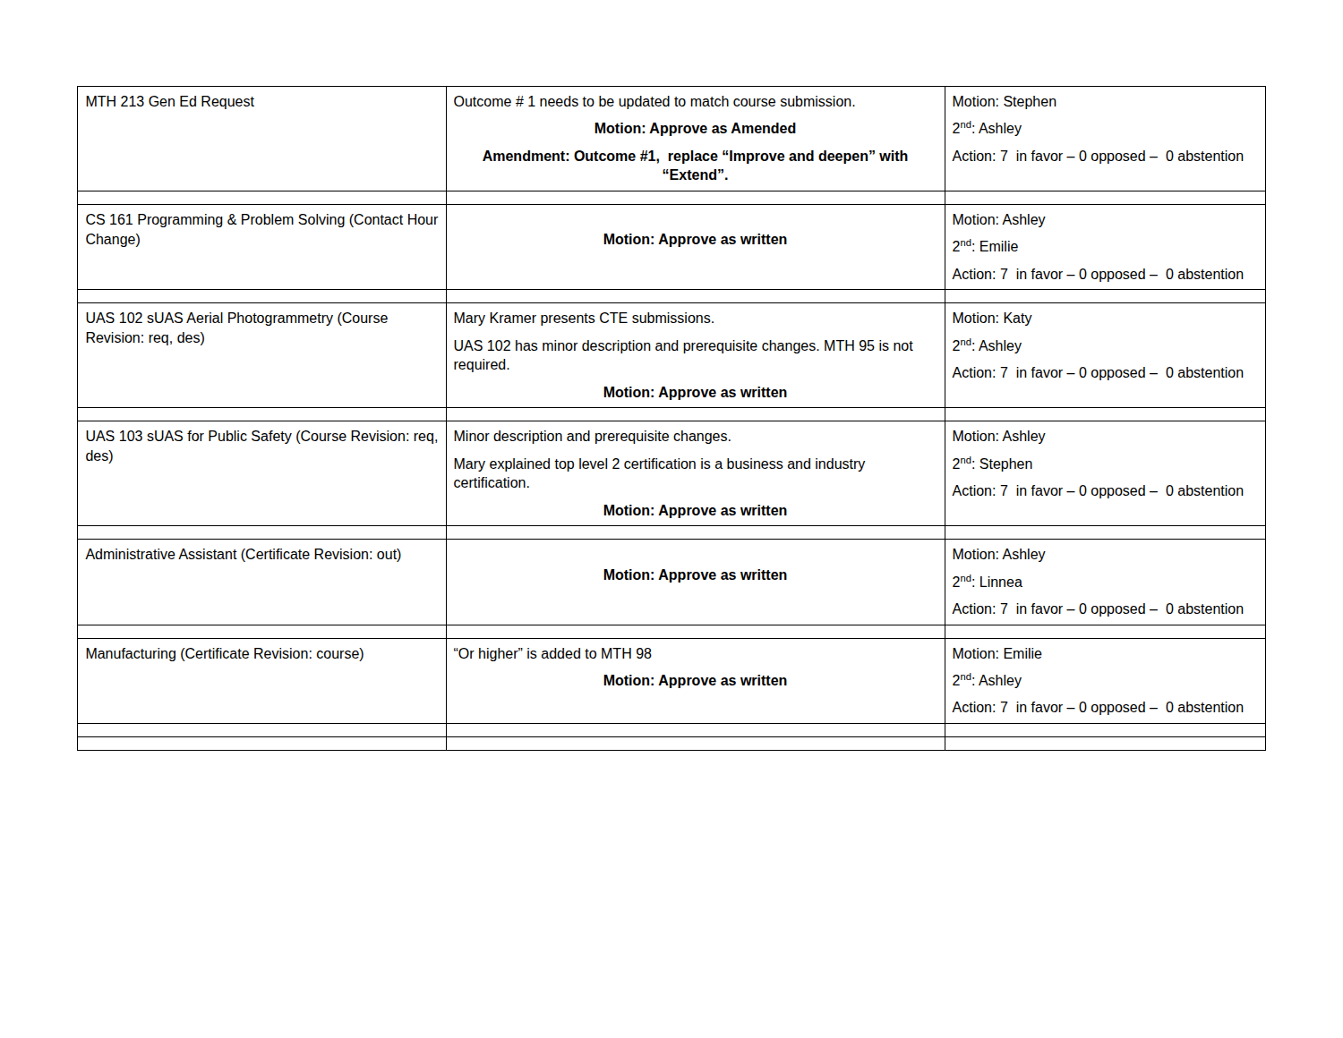| MTH 213 Gen Ed Request | Outcome # 1 needs to be updated to match course submission. Motion: Approve as Amended Amendment: Outcome #1, replace “Improve and deepen” with “Extend”. | Motion: Stephen 2 nd : Ashley Action: 7 in favor – 0 opposed – 0 abstention |
| CS 161 Programming & Problem Solving (Contact Hour Change) | Motion: Approve as written | Motion: Ashley 2 nd : Emilie Action: 7 in favor – 0 opposed – 0 abstention |
| UAS 102 sUAS Aerial Photogrammetry (Course Revision: req, des) | Mary Kramer presents CTE submissions. UAS 102 has minor description and prerequisite changes. MTH 95 is not required. Motion: Approve as written | Motion: Katy 2 nd : Ashley Action: 7 in favor – 0 opposed – 0 abstention |
| UAS 103 sUAS for Public Safety (Course Revision: req, des) | Minor description and prerequisite changes. Mary explained top level 2 certification is a business and industry certification. Motion: Approve as written | Motion: Ashley 2 nd : Stephen Action: 7 in favor – 0 opposed – 0 abstention |
| Administrative Assistant (Certificate Revision: out) | Motion: Approve as written | Motion: Ashley 2 nd : Linnea Action: 7 in favor – 0 opposed – 0 abstention |
| Manufacturing (Certificate Revision: course) | “Or higher” is added to MTH 98 Motion: Approve as written | Motion: Emilie 2 nd : Ashley Action: 7 in favor – 0 opposed – 0 abstention |